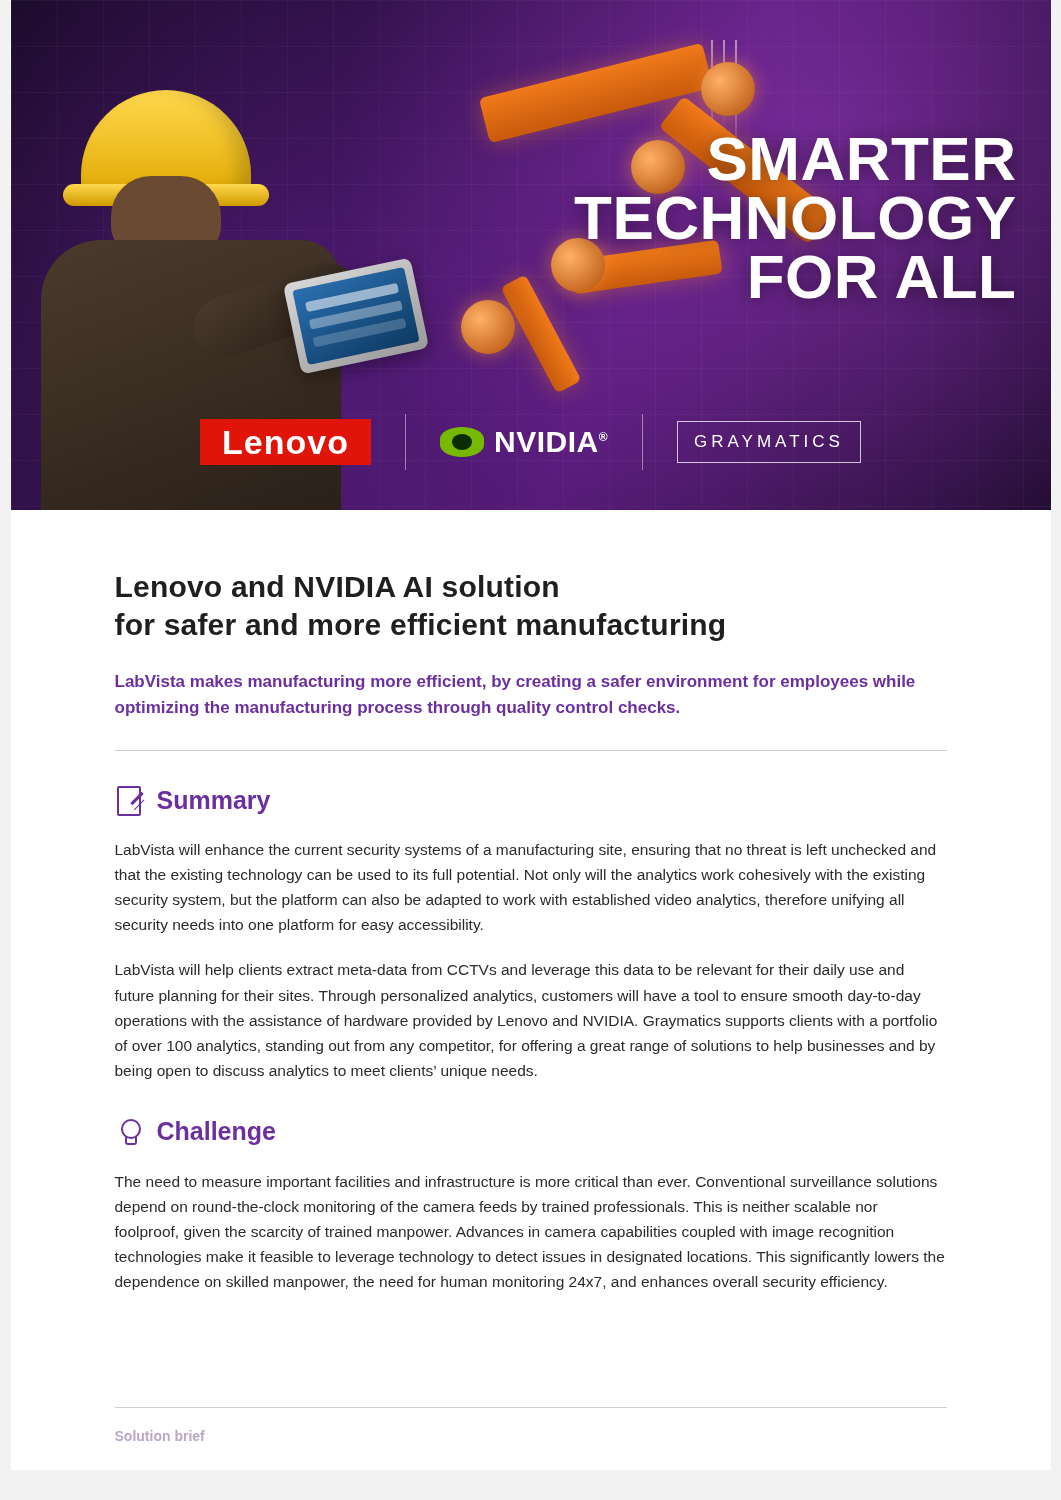Smarter
Technology
For All
Lenovo
NVIDIA®
GRAYMATICS
Lenovo and NVIDIA AI solution
for safer and more efficient manufacturing
LabVista makes manufacturing more efficient, by creating a safer environment for employees while optimizing the manufacturing process through quality control checks.
Summary
LabVista will enhance the current security systems of a manufacturing site, ensuring that no threat is left unchecked and that the existing technology can be used to its full potential. Not only will the analytics work cohesively with the existing security system, but the platform can also be adapted to work with established video analytics, therefore unifying all security needs into one platform for easy accessibility.
LabVista will help clients extract meta-data from CCTVs and leverage this data to be relevant for their daily use and future planning for their sites. Through personalized analytics, customers will have a tool to ensure smooth day-to-day operations with the assistance of hardware provided by Lenovo and NVIDIA. Graymatics supports clients with a portfolio of over 100 analytics, standing out from any competitor, for offering a great range of solutions to help businesses and by being open to discuss analytics to meet clients’ unique needs.
Challenge
The need to measure important facilities and infrastructure is more critical than ever. Conventional surveillance solutions depend on round-the-clock monitoring of the camera feeds by trained professionals. This is neither scalable nor foolproof, given the scarcity of trained manpower. Advances in camera capabilities coupled with image recognition technologies make it feasible to leverage technology to detect issues in designated locations. This significantly lowers the dependence on skilled manpower, the need for human monitoring 24x7, and enhances overall security efficiency.
Solution brief